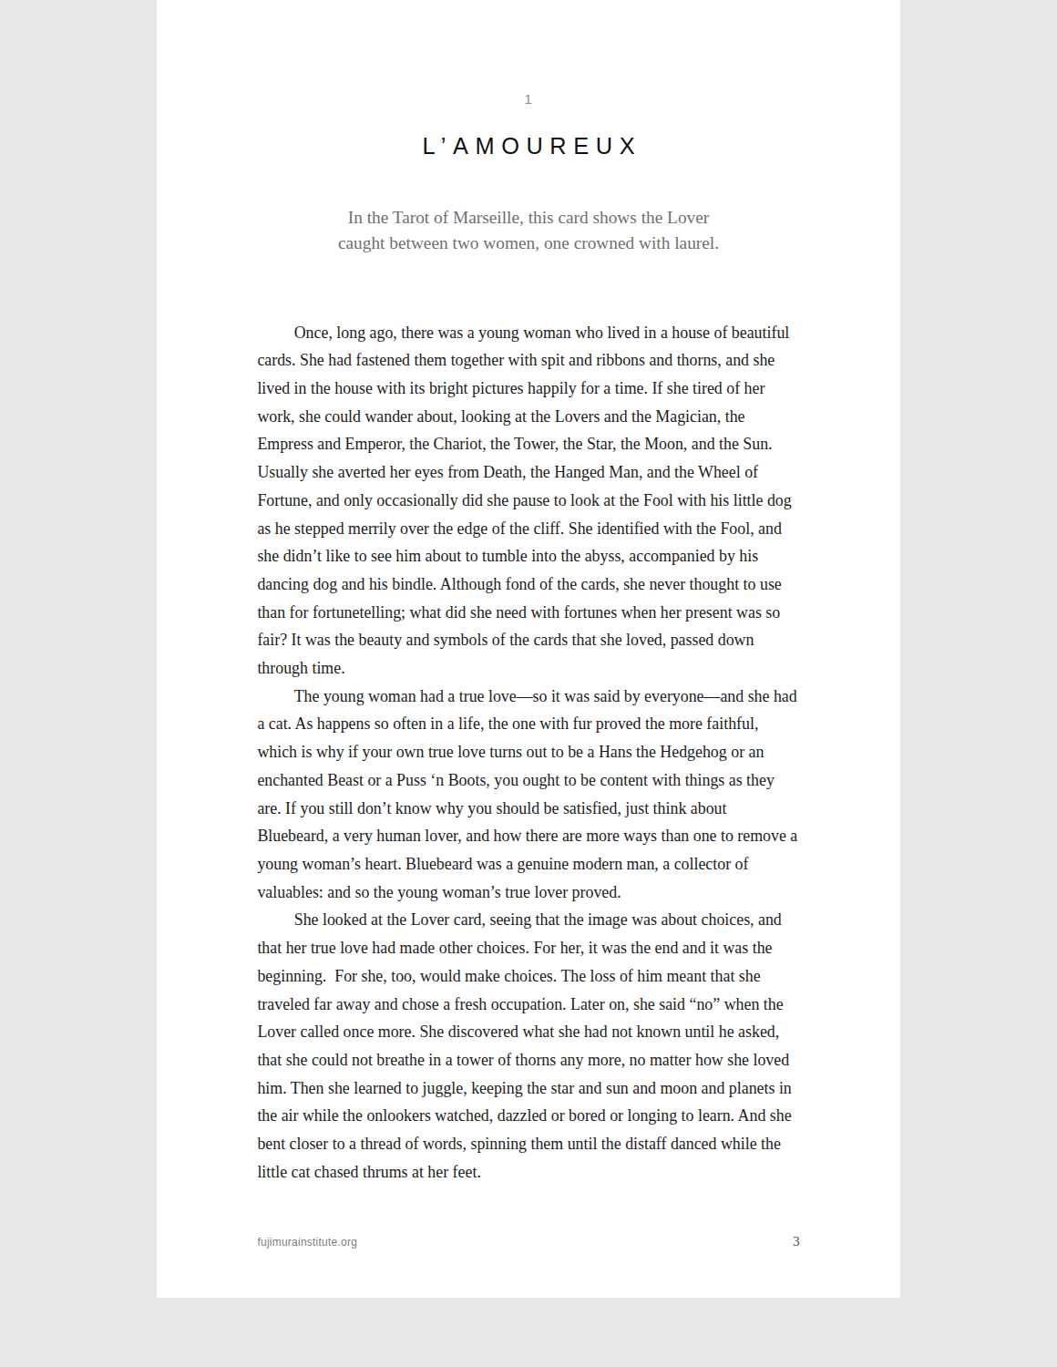1
L’AMOUREUX
In the Tarot of Marseille, this card shows the Lover
caught between two women, one crowned with laurel.
Once, long ago, there was a young woman who lived in a house of beautiful cards. She had fastened them together with spit and ribbons and thorns, and she lived in the house with its bright pictures happily for a time. If she tired of her work, she could wander about, looking at the Lovers and the Magician, the Empress and Emperor, the Chariot, the Tower, the Star, the Moon, and the Sun. Usually she averted her eyes from Death, the Hanged Man, and the Wheel of Fortune, and only occasionally did she pause to look at the Fool with his little dog as he stepped merrily over the edge of the cliff. She identified with the Fool, and she didn’t like to see him about to tumble into the abyss, accompanied by his dancing dog and his bindle. Although fond of the cards, she never thought to use than for fortunetelling; what did she need with fortunes when her present was so fair? It was the beauty and symbols of the cards that she loved, passed down through time.
The young woman had a true love—so it was said by everyone—and she had a cat. As happens so often in a life, the one with fur proved the more faithful, which is why if your own true love turns out to be a Hans the Hedgehog or an enchanted Beast or a Puss ‘n Boots, you ought to be content with things as they are. If you still don’t know why you should be satisfied, just think about Bluebeard, a very human lover, and how there are more ways than one to remove a young woman’s heart. Bluebeard was a genuine modern man, a collector of valuables: and so the young woman’s true lover proved.
She looked at the Lover card, seeing that the image was about choices, and that her true love had made other choices. For her, it was the end and it was the beginning. For she, too, would make choices. The loss of him meant that she traveled far away and chose a fresh occupation. Later on, she said “no” when the Lover called once more. She discovered what she had not known until he asked, that she could not breathe in a tower of thorns any more, no matter how she loved him. Then she learned to juggle, keeping the star and sun and moon and planets in the air while the onlookers watched, dazzled or bored or longing to learn. And she bent closer to a thread of words, spinning them until the distaff danced while the little cat chased thrums at her feet.
fujimurainstitute.org 3